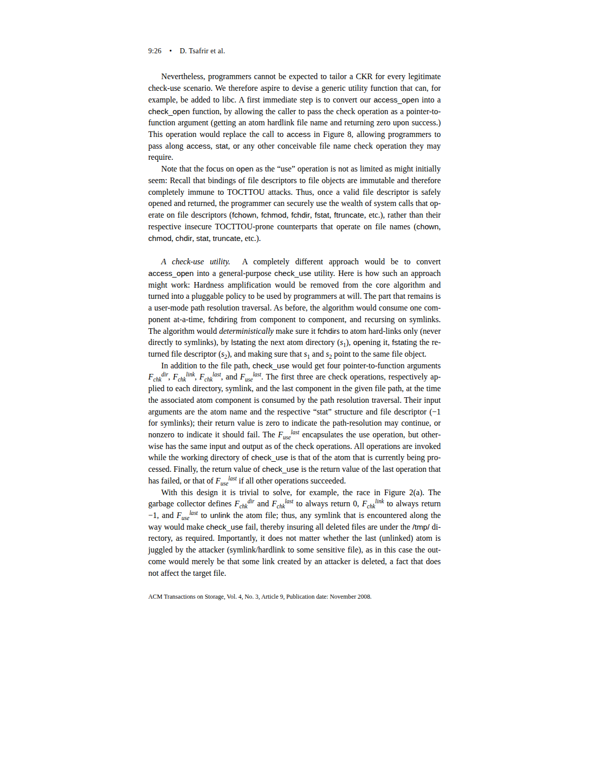9:26•D. Tsafrir et al.
Nevertheless, programmers cannot be expected to tailor a CKR for every legitimate check-use scenario. We therefore aspire to devise a generic utility function that can, for example, be added to libc. A first immediate step is to convert our access_open into a check_open function, by allowing the caller to pass the check operation as a pointer-to-function argument (getting an atom hardlink file name and returning zero upon success.) This operation would replace the call to access in Figure 8, allowing programmers to pass along access, stat, or any other conceivable file name check operation they may require.
Note that the focus on open as the “use” operation is not as limited as might initially seem: Recall that bindings of file descriptors to file objects are immutable and therefore completely immune to TOCTTOU attacks. Thus, once a valid file descriptor is safely opened and returned, the programmer can securely use the wealth of system calls that operate on file descriptors (fchown, fchmod, fchdir, fstat, ftruncate, etc.), rather than their respective insecure TOCTTOU-prone counterparts that operate on file names (chown, chmod, chdir, stat, truncate, etc.).
A check-use utility. A completely different approach would be to convert access_open into a general-purpose check_use utility. Here is how such an approach might work: Hardness amplification would be removed from the core algorithm and turned into a pluggable policy to be used by programmers at will. The part that remains is a user-mode path resolution traversal. As before, the algorithm would consume one component at-a-time, fchdiring from component to component, and recursing on symlinks. The algorithm would deterministically make sure it fchdirs to atom hard-links only (never directly to symlinks), by lstating the next atom directory (s1), opening it, fstating the returned file descriptor (s2), and making sure that s1 and s2 point to the same file object.
In addition to the file path, check_use would get four pointer-to-function arguments Fchkdir, Fchklink, Fchklast, and Fuselast. The first three are check operations, respectively applied to each directory, symlink, and the last component in the given file path, at the time the associated atom component is consumed by the path resolution traversal. Their input arguments are the atom name and the respective “stat” structure and file descriptor (−1 for symlinks); their return value is zero to indicate the path-resolution may continue, or nonzero to indicate it should fail. The Fuselast encapsulates the use operation, but otherwise has the same input and output as of the check operations. All operations are invoked while the working directory of check_use is that of the atom that is currently being processed. Finally, the return value of check_use is the return value of the last operation that has failed, or that of Fuselast if all other operations succeeded.
With this design it is trivial to solve, for example, the race in Figure 2(a). The garbage collector defines Fchkdir and Fchklast to always return 0, Fchklink to always return −1, and Fuselast to unlink the atom file; thus, any symlink that is encountered along the way would make check_use fail, thereby insuring all deleted files are under the /tmp/ directory, as required. Importantly, it does not matter whether the last (unlinked) atom is juggled by the attacker (symlink/hardlink to some sensitive file), as in this case the outcome would merely be that some link created by an attacker is deleted, a fact that does not affect the target file.
ACM Transactions on Storage, Vol. 4, No. 3, Article 9, Publication date: November 2008.